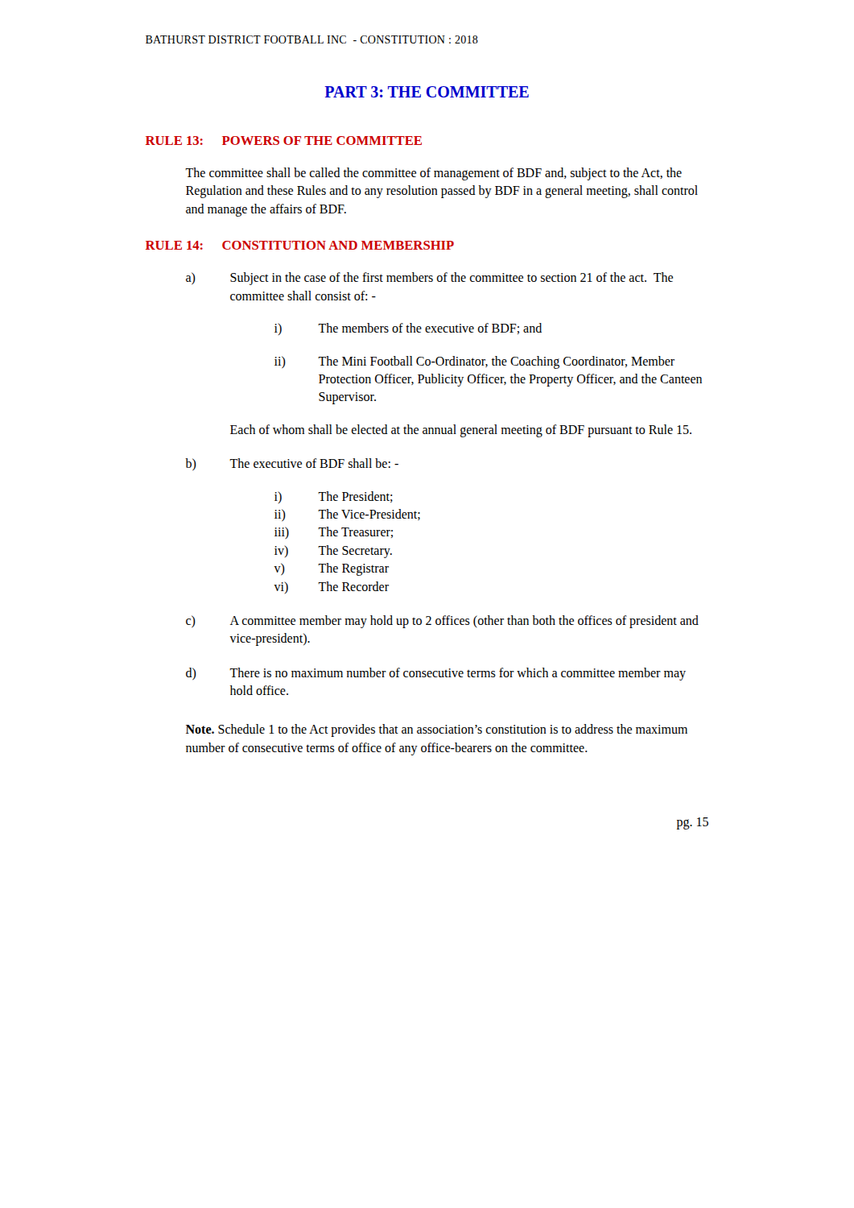BATHURST DISTRICT FOOTBALL INC - CONSTITUTION : 2018
PART 3: THE COMMITTEE
RULE 13: POWERS OF THE COMMITTEE
The committee shall be called the committee of management of BDF and, subject to the Act, the Regulation and these Rules and to any resolution passed by BDF in a general meeting, shall control and manage the affairs of BDF.
RULE 14: CONSTITUTION AND MEMBERSHIP
a) Subject in the case of the first members of the committee to section 21 of the act. The committee shall consist of: -
i) The members of the executive of BDF; and
ii) The Mini Football Co-Ordinator, the Coaching Coordinator, Member Protection Officer, Publicity Officer, the Property Officer, and the Canteen Supervisor.
Each of whom shall be elected at the annual general meeting of BDF pursuant to Rule 15.
b) The executive of BDF shall be: -
i) The President;
ii) The Vice-President;
iii) The Treasurer;
iv) The Secretary.
v) The Registrar
vi) The Recorder
c) A committee member may hold up to 2 offices (other than both the offices of president and vice-president).
d) There is no maximum number of consecutive terms for which a committee member may hold office.
Note. Schedule 1 to the Act provides that an association’s constitution is to address the maximum number of consecutive terms of office of any office-bearers on the committee.
pg. 15